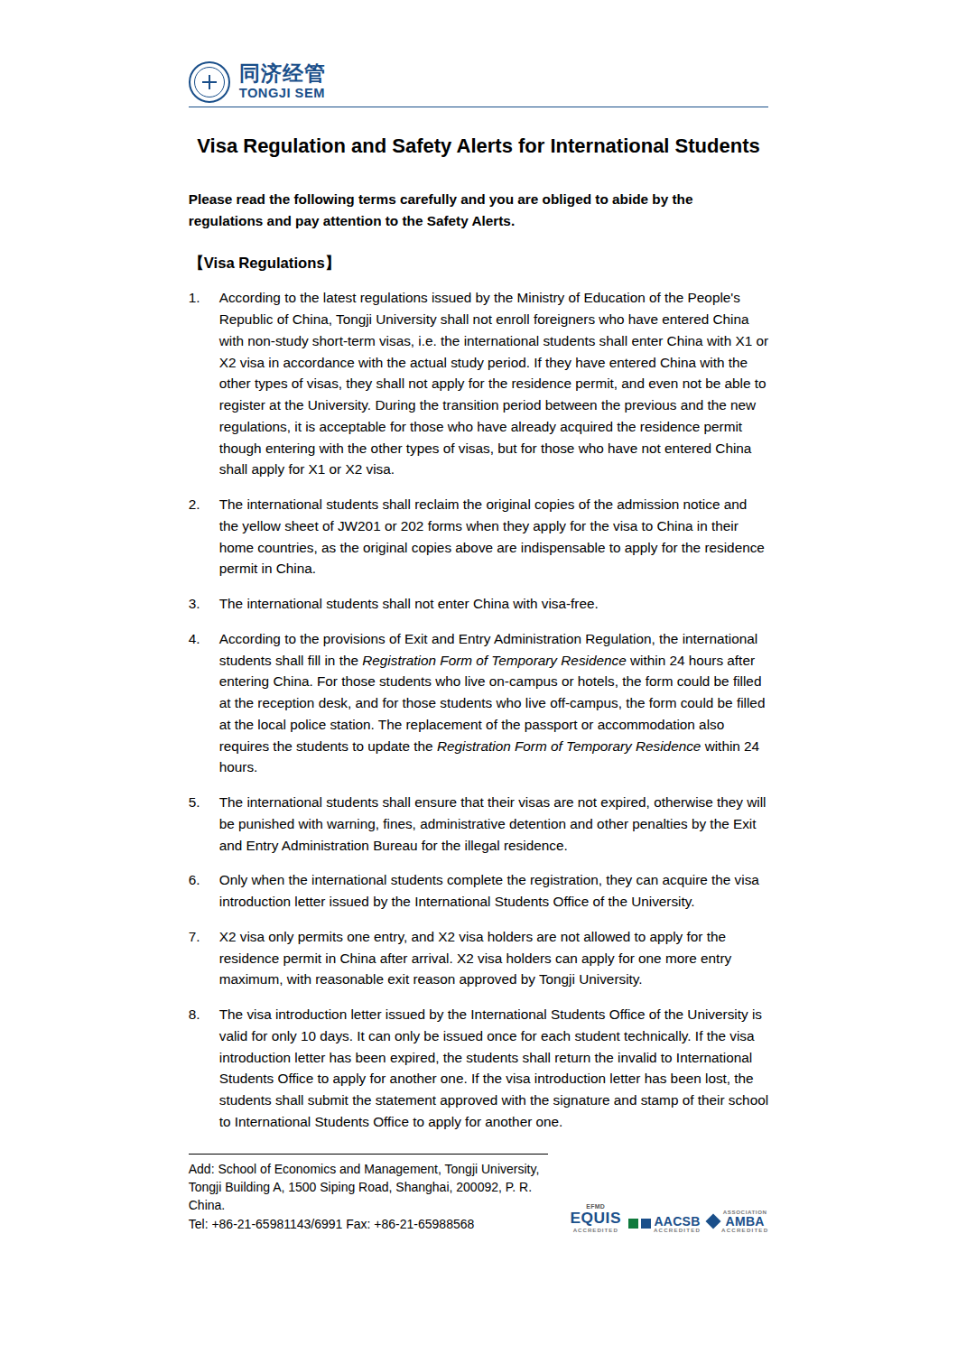同济经管
TONGJI SEM
Visa Regulation and Safety Alerts for International Students
Please read the following terms carefully and you are obliged to abide by the regulations and pay attention to the Safety Alerts.
【Visa Regulations】
According to the latest regulations issued by the Ministry of Education of the People's Republic of China, Tongji University shall not enroll foreigners who have entered China with non-study short-term visas, i.e. the international students shall enter China with X1 or X2 visa in accordance with the actual study period. If they have entered China with the other types of visas, they shall not apply for the residence permit, and even not be able to register at the University. During the transition period between the previous and the new regulations, it is acceptable for those who have already acquired the residence permit though entering with the other types of visas, but for those who have not entered China shall apply for X1 or X2 visa.
The international students shall reclaim the original copies of the admission notice and the yellow sheet of JW201 or 202 forms when they apply for the visa to China in their home countries, as the original copies above are indispensable to apply for the residence permit in China.
The international students shall not enter China with visa-free.
According to the provisions of Exit and Entry Administration Regulation, the international students shall fill in the Registration Form of Temporary Residence within 24 hours after entering China. For those students who live on-campus or hotels, the form could be filled at the reception desk, and for those students who live off-campus, the form could be filled at the local police station. The replacement of the passport or accommodation also requires the students to update the Registration Form of Temporary Residence within 24 hours.
The international students shall ensure that their visas are not expired, otherwise they will be punished with warning, fines, administrative detention and other penalties by the Exit and Entry Administration Bureau for the illegal residence.
Only when the international students complete the registration, they can acquire the visa introduction letter issued by the International Students Office of the University.
X2 visa only permits one entry, and X2 visa holders are not allowed to apply for the residence permit in China after arrival. X2 visa holders can apply for one more entry maximum, with reasonable exit reason approved by Tongji University.
The visa introduction letter issued by the International Students Office of the University is valid for only 10 days. It can only be issued once for each student technically. If the visa introduction letter has been expired, the students shall return the invalid to International Students Office to apply for another one. If the visa introduction letter has been lost, the students shall submit the statement approved with the signature and stamp of their school to International Students Office to apply for another one.
Add: School of Economics and Management, Tongji University,
Tongji Building A, 1500 Siping Road, Shanghai, 200092, P. R. China.
Tel: +86-21-65981143/6991 Fax: +86-21-65988568
EFMD
EQUIS
ACCREDITED
AACSB
ACCREDITED
ASSOCIATION
AMBA
ACCREDITED